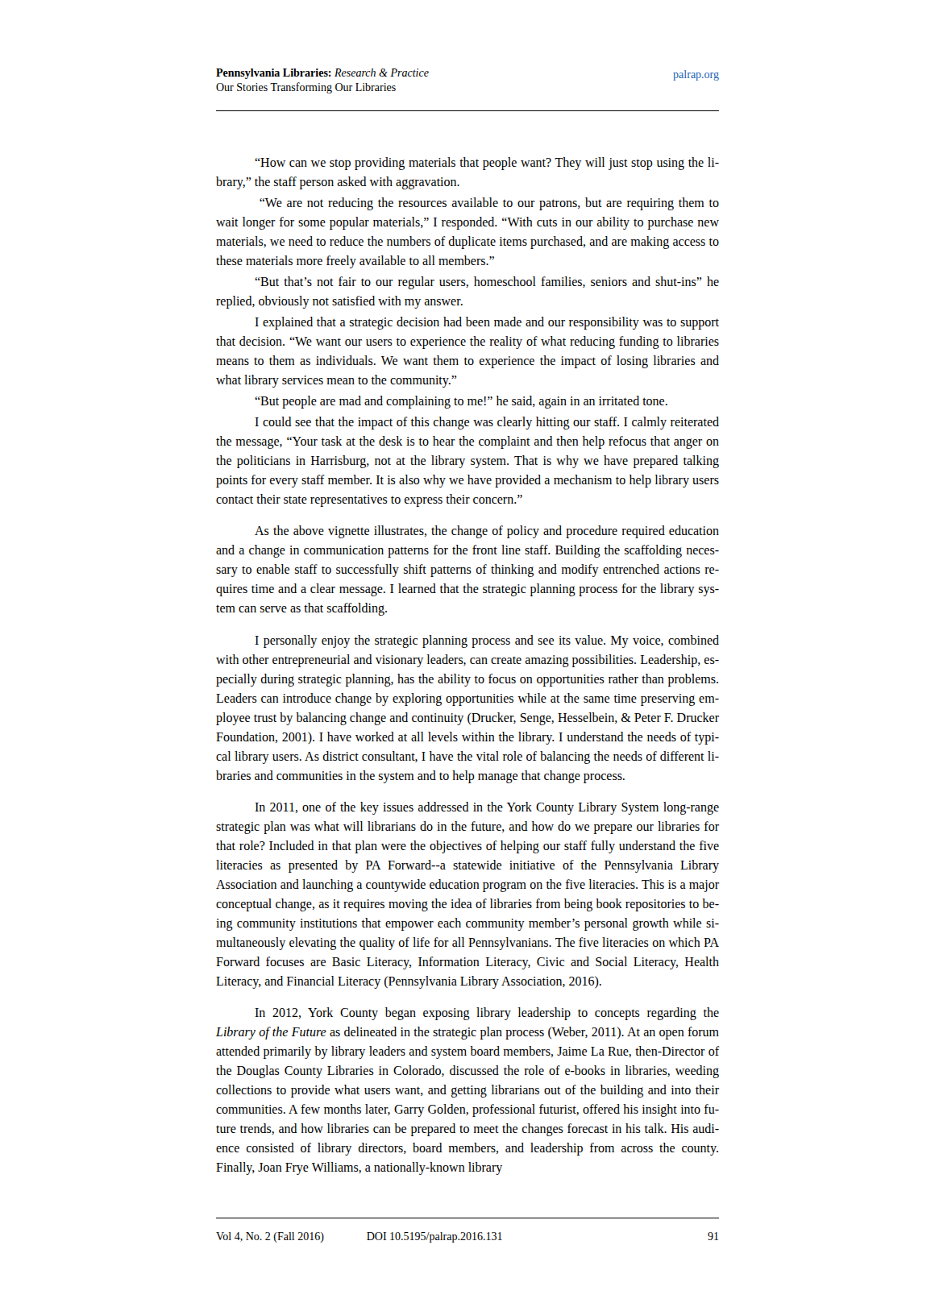Pennsylvania Libraries: Research & Practice
Our Stories Transforming Our Libraries
palrap.org
“How can we stop providing materials that people want? They will just stop using the library,” the staff person asked with aggravation.
“We are not reducing the resources available to our patrons, but are requiring them to wait longer for some popular materials,” I responded. “With cuts in our ability to purchase new materials, we need to reduce the numbers of duplicate items purchased, and are making access to these materials more freely available to all members.”
“But that’s not fair to our regular users, homeschool families, seniors and shut-ins” he replied, obviously not satisfied with my answer.
I explained that a strategic decision had been made and our responsibility was to support that decision. “We want our users to experience the reality of what reducing funding to libraries means to them as individuals. We want them to experience the impact of losing libraries and what library services mean to the community.”
“But people are mad and complaining to me!” he said, again in an irritated tone.
I could see that the impact of this change was clearly hitting our staff. I calmly reiterated the message, “Your task at the desk is to hear the complaint and then help refocus that anger on the politicians in Harrisburg, not at the library system. That is why we have prepared talking points for every staff member. It is also why we have provided a mechanism to help library users contact their state representatives to express their concern.”
As the above vignette illustrates, the change of policy and procedure required education and a change in communication patterns for the front line staff. Building the scaffolding necessary to enable staff to successfully shift patterns of thinking and modify entrenched actions requires time and a clear message. I learned that the strategic planning process for the library system can serve as that scaffolding.
I personally enjoy the strategic planning process and see its value. My voice, combined with other entrepreneurial and visionary leaders, can create amazing possibilities. Leadership, especially during strategic planning, has the ability to focus on opportunities rather than problems. Leaders can introduce change by exploring opportunities while at the same time preserving employee trust by balancing change and continuity (Drucker, Senge, Hesselbein, & Peter F. Drucker Foundation, 2001). I have worked at all levels within the library. I understand the needs of typical library users. As district consultant, I have the vital role of balancing the needs of different libraries and communities in the system and to help manage that change process.
In 2011, one of the key issues addressed in the York County Library System long-range strategic plan was what will librarians do in the future, and how do we prepare our libraries for that role? Included in that plan were the objectives of helping our staff fully understand the five literacies as presented by PA Forward--a statewide initiative of the Pennsylvania Library Association and launching a countywide education program on the five literacies. This is a major conceptual change, as it requires moving the idea of libraries from being book repositories to being community institutions that empower each community member’s personal growth while simultaneously elevating the quality of life for all Pennsylvanians. The five literacies on which PA Forward focuses are Basic Literacy, Information Literacy, Civic and Social Literacy, Health Literacy, and Financial Literacy (Pennsylvania Library Association, 2016).
In 2012, York County began exposing library leadership to concepts regarding the Library of the Future as delineated in the strategic plan process (Weber, 2011). At an open forum attended primarily by library leaders and system board members, Jaime La Rue, then-Director of the Douglas County Libraries in Colorado, discussed the role of e-books in libraries, weeding collections to provide what users want, and getting librarians out of the building and into their communities. A few months later, Garry Golden, professional futurist, offered his insight into future trends, and how libraries can be prepared to meet the changes forecast in his talk. His audience consisted of library directors, board members, and leadership from across the county. Finally, Joan Frye Williams, a nationally-known library
Vol 4, No. 2 (Fall 2016)
DOI 10.5195/palrap.2016.131
91